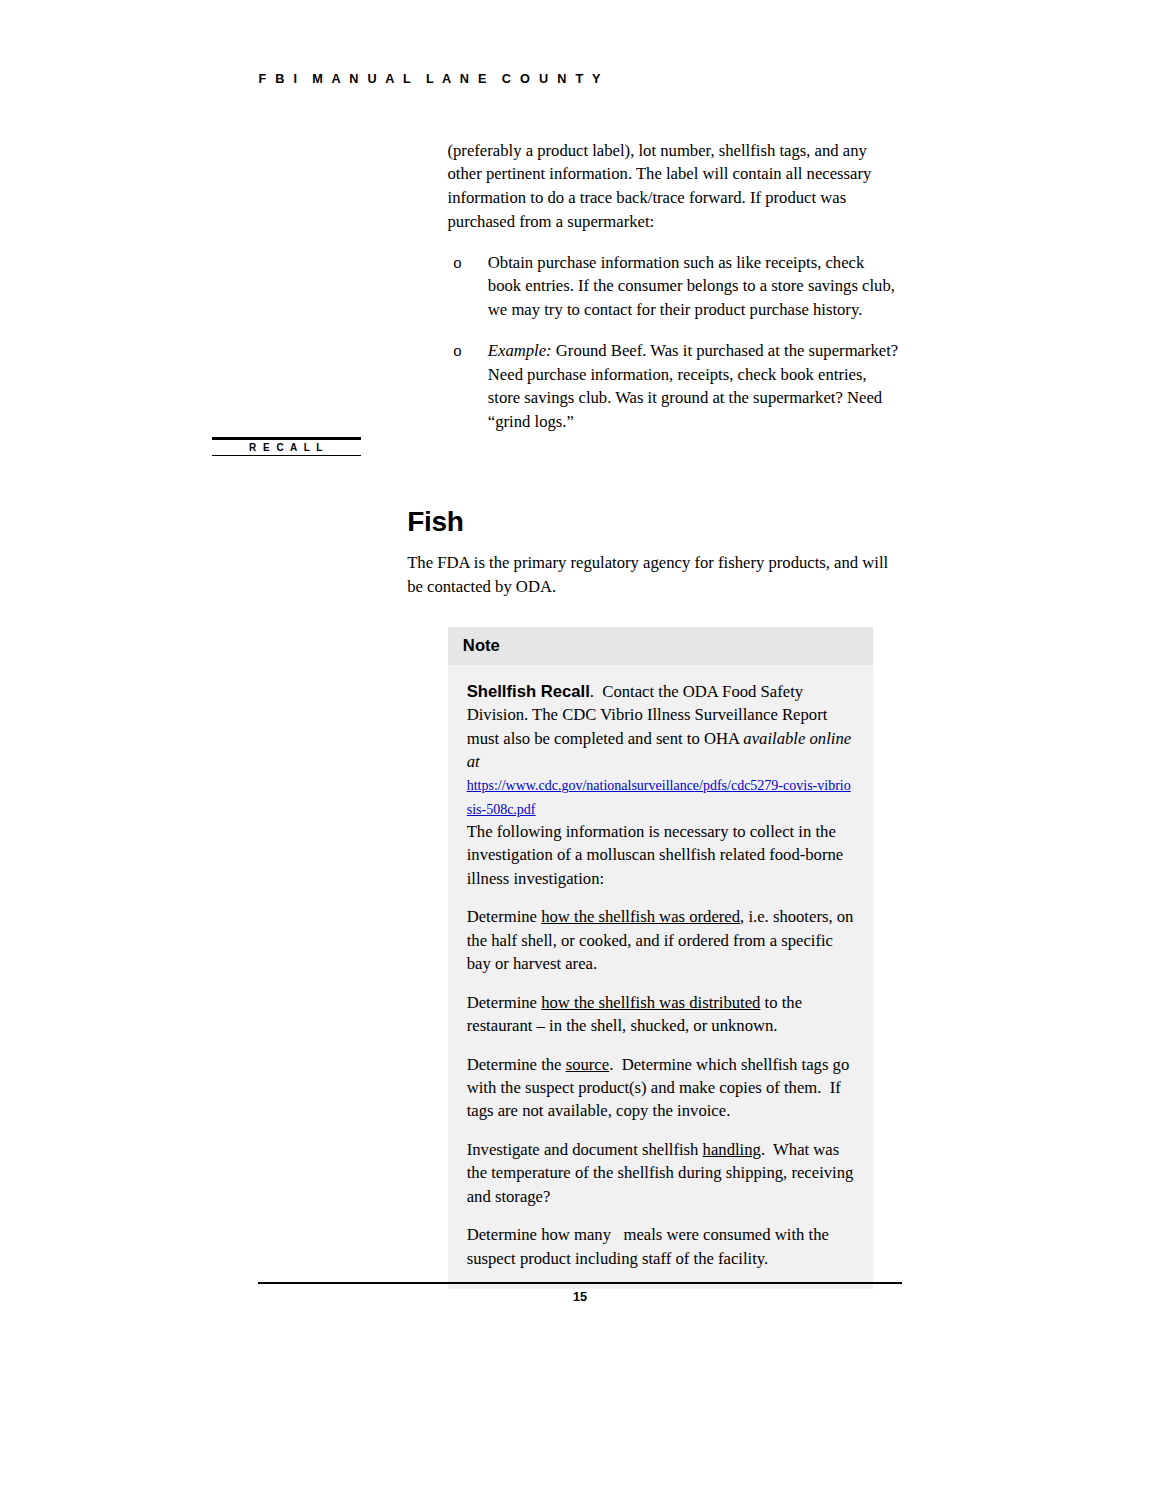F B I M A N U A L L A N E C O U N T Y
(preferably a product label), lot number, shellfish tags, and any other pertinent information. The label will contain all necessary information to do a trace back/trace forward. If product was purchased from a supermarket:
Obtain purchase information such as like receipts, check book entries. If the consumer belongs to a store savings club, we may try to contact for their product purchase history.
Example: Ground Beef. Was it purchased at the supermarket? Need purchase information, receipts, check book entries, store savings club. Was it ground at the supermarket? Need “grind logs.”
R E C A L L
Fish
The FDA is the primary regulatory agency for fishery products, and will be contacted by ODA.
Note
Shellfish Recall. Contact the ODA Food Safety Division. The CDC Vibrio Illness Surveillance Report must also be completed and sent to OHA available online at
https://www.cdc.gov/nationalsurveillance/pdfs/cdc5279-covis-vibriosis-508c.pdf
The following information is necessary to collect in the investigation of a molluscan shellfish related food-borne illness investigation:
Determine how the shellfish was ordered, i.e. shooters, on the half shell, or cooked, and if ordered from a specific bay or harvest area.
Determine how the shellfish was distributed to the restaurant – in the shell, shucked, or unknown.
Determine the source. Determine which shellfish tags go with the suspect product(s) and make copies of them. If tags are not available, copy the invoice.
Investigate and document shellfish handling. What was the temperature of the shellfish during shipping, receiving and storage?
Determine how many meals were consumed with the suspect product including staff of the facility.
15